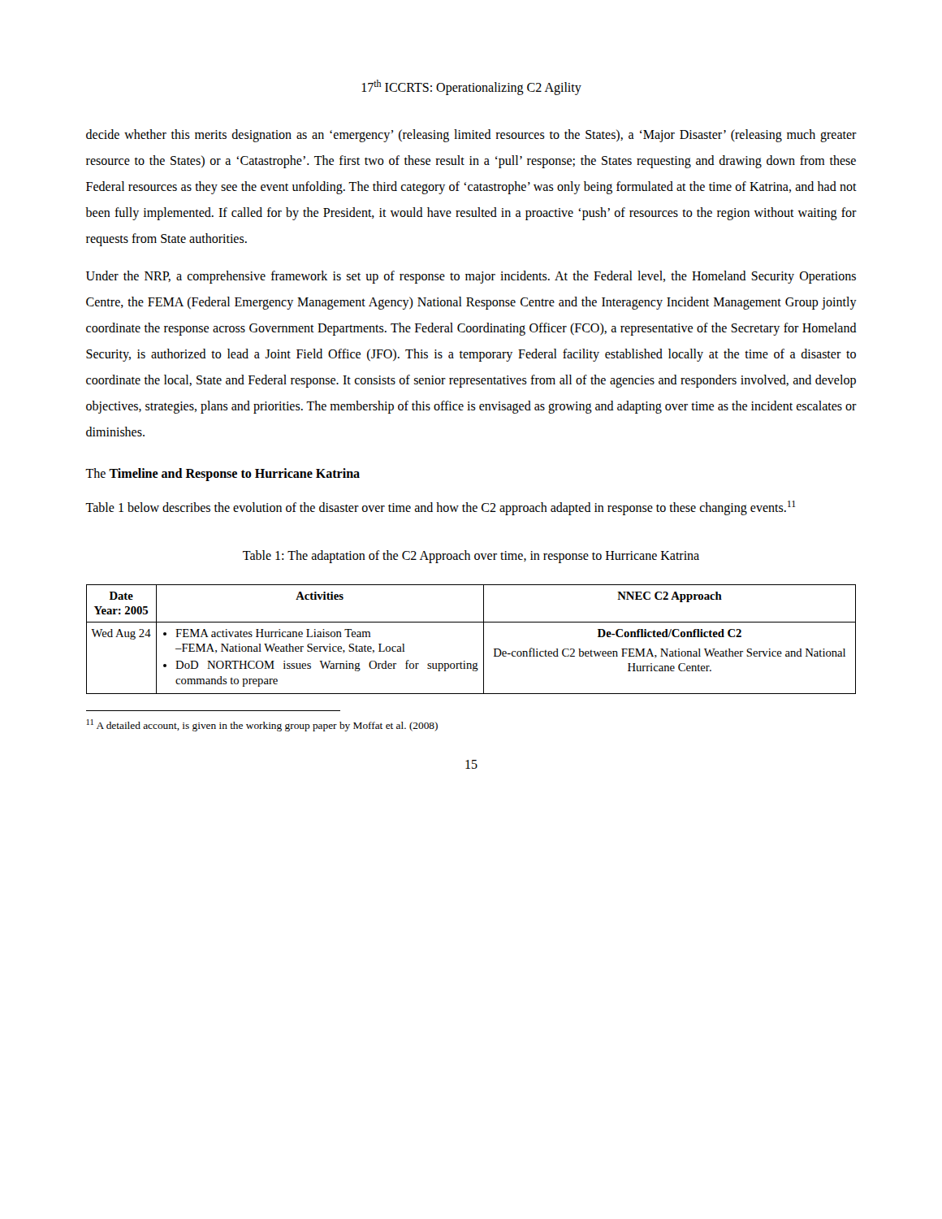17th ICCRTS: Operationalizing C2 Agility
decide whether this merits designation as an ‘emergency’ (releasing limited resources to the States), a ‘Major Disaster’ (releasing much greater resource to the States) or a ‘Catastrophe’. The first two of these result in a ‘pull’ response; the States requesting and drawing down from these Federal resources as they see the event unfolding. The third category of ‘catastrophe’ was only being formulated at the time of Katrina, and had not been fully implemented. If called for by the President, it would have resulted in a proactive ‘push’ of resources to the region without waiting for requests from State authorities.
Under the NRP, a comprehensive framework is set up of response to major incidents. At the Federal level, the Homeland Security Operations Centre, the FEMA (Federal Emergency Management Agency) National Response Centre and the Interagency Incident Management Group jointly coordinate the response across Government Departments. The Federal Coordinating Officer (FCO), a representative of the Secretary for Homeland Security, is authorized to lead a Joint Field Office (JFO). This is a temporary Federal facility established locally at the time of a disaster to coordinate the local, State and Federal response. It consists of senior representatives from all of the agencies and responders involved, and develop objectives, strategies, plans and priorities. The membership of this office is envisaged as growing and adapting over time as the incident escalates or diminishes.
The Timeline and Response to Hurricane Katrina
Table 1 below describes the evolution of the disaster over time and how the C2 approach adapted in response to these changing events.11
Table 1: The adaptation of the C2 Approach over time, in response to Hurricane Katrina
| Date Year: 2005 | Activities | NNEC C2 Approach |
| --- | --- | --- |
| Wed Aug 24 | FEMA activates Hurricane Liaison Team –FEMA, National Weather Service, State, Local DoD NORTHCOM issues Warning Order for supporting commands to prepare | De-Conflicted/Conflicted C2 De-conflicted C2 between FEMA, National Weather Service and National Hurricane Center. |
11 A detailed account, is given in the working group paper by Moffat et al. (2008)
15